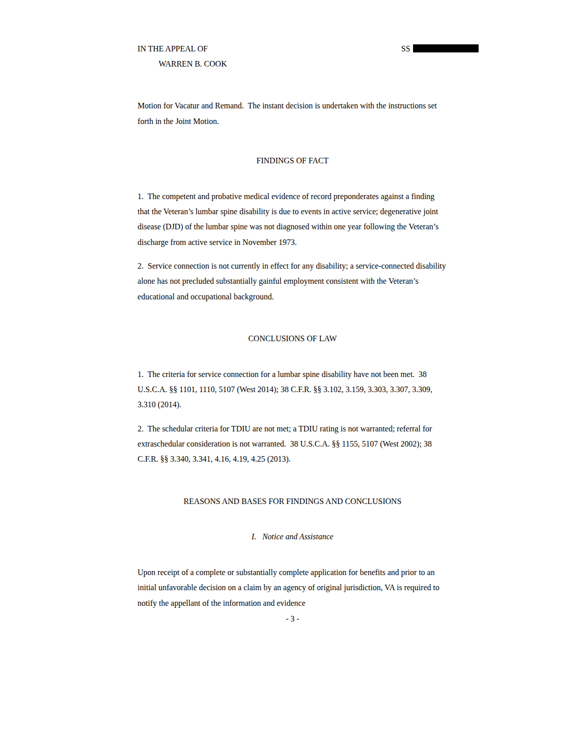IN THE APPEAL OF
WARREN B. COOK
SS
Motion for Vacatur and Remand. The instant decision is undertaken with the instructions set forth in the Joint Motion.
FINDINGS OF FACT
1. The competent and probative medical evidence of record preponderates against a finding that the Veteran’s lumbar spine disability is due to events in active service; degenerative joint disease (DJD) of the lumbar spine was not diagnosed within one year following the Veteran’s discharge from active service in November 1973.
2. Service connection is not currently in effect for any disability; a service-connected disability alone has not precluded substantially gainful employment consistent with the Veteran’s educational and occupational background.
CONCLUSIONS OF LAW
1. The criteria for service connection for a lumbar spine disability have not been met. 38 U.S.C.A. §§ 1101, 1110, 5107 (West 2014); 38 C.F.R. §§ 3.102, 3.159, 3.303, 3.307, 3.309, 3.310 (2014).
2. The schedular criteria for TDIU are not met; a TDIU rating is not warranted; referral for extraschedular consideration is not warranted. 38 U.S.C.A. §§ 1155, 5107 (West 2002); 38 C.F.R. §§ 3.340, 3.341, 4.16, 4.19, 4.25 (2013).
REASONS AND BASES FOR FINDINGS AND CONCLUSIONS
I. Notice and Assistance
Upon receipt of a complete or substantially complete application for benefits and prior to an initial unfavorable decision on a claim by an agency of original jurisdiction, VA is required to notify the appellant of the information and evidence
- 3 -